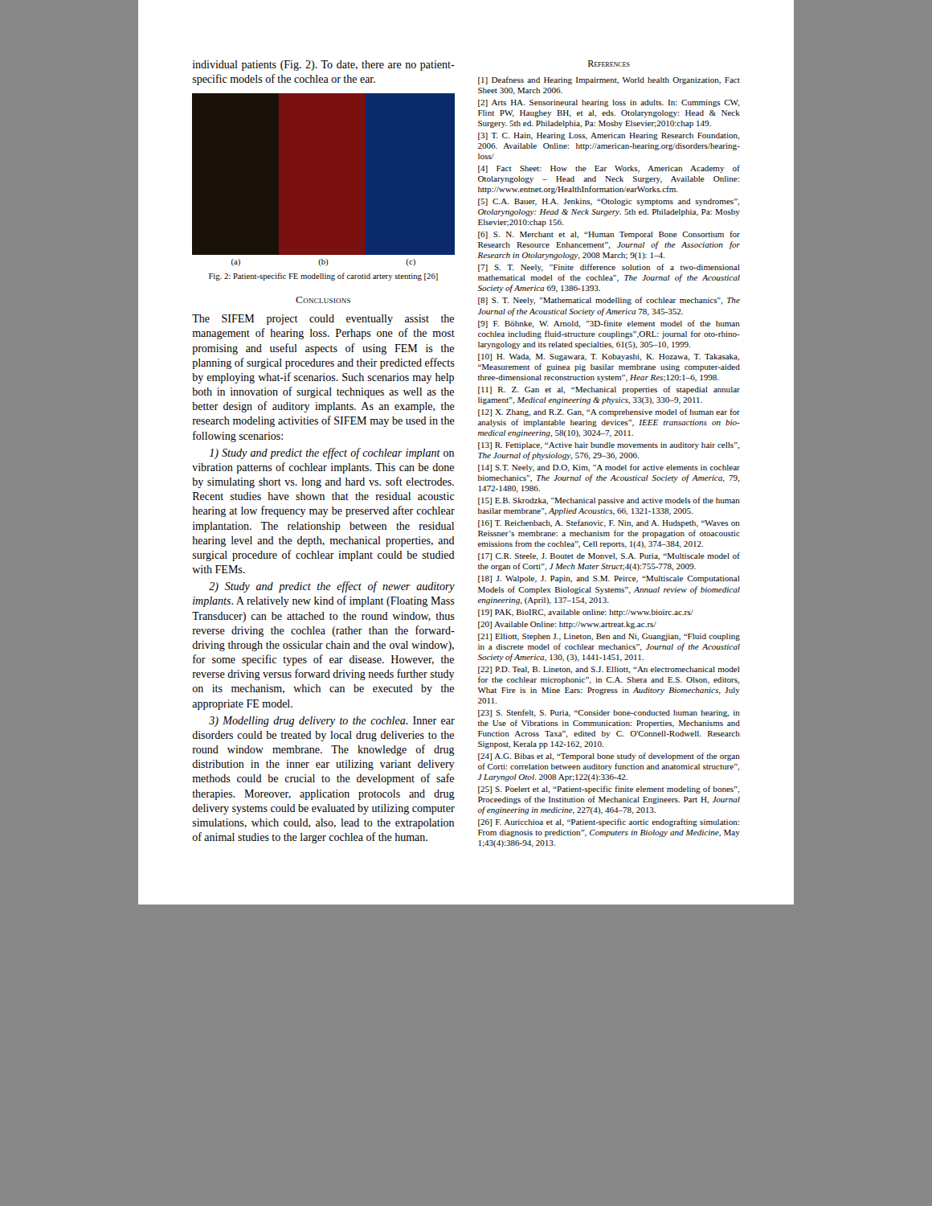individual patients (Fig. 2). To date, there are no patient-specific models of the cochlea or the ear.
(a)(b)(c)
Fig. 2: Patient-specific FE modelling of carotid artery stenting [26]
Conclusions
The SIFEM project could eventually assist the management of hearing loss. Perhaps one of the most promising and useful aspects of using FEM is the planning of surgical procedures and their predicted effects by employing what-if scenarios. Such scenarios may help both in innovation of surgical techniques as well as the better design of auditory implants. As an example, the research modeling activities of SIFEM may be used in the following scenarios:
1) Study and predict the effect of cochlear implant on vibration patterns of cochlear implants. This can be done by simulating short vs. long and hard vs. soft electrodes. Recent studies have shown that the residual acoustic hearing at low frequency may be preserved after cochlear implantation. The relationship between the residual hearing level and the depth, mechanical properties, and surgical procedure of cochlear implant could be studied with FEMs.
2) Study and predict the effect of newer auditory implants. A relatively new kind of implant (Floating Mass Transducer) can be attached to the round window, thus reverse driving the cochlea (rather than the forward-driving through the ossicular chain and the oval window), for some specific types of ear disease. However, the reverse driving versus forward driving needs further study on its mechanism, which can be executed by the appropriate FE model.
3) Modelling drug delivery to the cochlea. Inner ear disorders could be treated by local drug deliveries to the round window membrane. The knowledge of drug distribution in the inner ear utilizing variant delivery methods could be crucial to the development of safe therapies. Moreover, application protocols and drug delivery systems could be evaluated by utilizing computer simulations, which could, also, lead to the extrapolation of animal studies to the larger cochlea of the human.
References
[1] Deafness and Hearing Impairment, World health Organization, Fact Sheet 300, March 2006.
[2] Arts HA. Sensorineural hearing loss in adults. In: Cummings CW, Flint PW, Haughey BH, et al, eds. Otolaryngology: Head & Neck Surgery. 5th ed. Philadelphia, Pa: Mosby Elsevier;2010:chap 149.
[3] T. C. Hain, Hearing Loss, American Hearing Research Foundation, 2006. Available Online: http://american-hearing.org/disorders/hearing-loss/
[4] Fact Sheet: How the Ear Works, American Academy of Otolaryngology – Head and Neck Surgery, Available Online: http://www.entnet.org/HealthInformation/earWorks.cfm.
[5] C.A. Bauer, H.A. Jenkins, “Otologic symptoms and syndromes”, Otolaryngology: Head & Neck Surgery. 5th ed. Philadelphia, Pa: Mosby Elsevier;2010:chap 156.
[6] S. N. Merchant et al, “Human Temporal Bone Consortium for Research Resource Enhancement”, Journal of the Association for Research in Otolaryngology, 2008 March; 9(1): 1–4.
[7] S. T. Neely, "Finite difference solution of a two-dimensional mathematical model of the cochlea", The Journal of the Acoustical Society of America 69, 1386-1393.
[8] S. T. Neely, "Mathematical modelling of cochlear mechanics", The Journal of the Acoustical Society of America 78, 345-352.
[9] F. Böhnke, W. Arnold, ”3D-finite element model of the human cochlea including fluid-structure couplings”,ORL: journal for oto-rhino-laryngology and its related specialties, 61(5), 305–10, 1999.
[10] H. Wada, M. Sugawara, T. Kobayashi, K. Hozawa, T. Takasaka, “Measurement of guinea pig basilar membrane using computer-aided three-dimensional reconstruction system”, Hear Res;120:1–6, 1998.
[11] R. Z. Gan et al, “Mechanical properties of stapedial annular ligament”, Medical engineering & physics, 33(3), 330–9, 2011.
[12] X. Zhang, and R.Z. Gan, “A comprehensive model of human ear for analysis of implantable hearing devices”, IEEE transactions on bio-medical engineering, 58(10), 3024–7, 2011.
[13] R. Fettiplace, “Active hair bundle movements in auditory hair cells”, The Journal of physiology, 576, 29–36, 2006.
[14] S.T. Neely, and D.O, Kim, "A model for active elements in cochlear biomechanics", The Journal of the Acoustical Society of America, 79, 1472-1480, 1986.
[15] E.B. Skrodzka, "Mechanical passive and active models of the human basilar membrane", Applied Acoustics, 66, 1321-1338, 2005.
[16] T. Reichenbach, A. Stefanovic, F. Nin, and A. Hudspeth, “Waves on Reissner’s membrane: a mechanism for the propagation of otoacoustic emissions from the cochlea”, Cell reports, 1(4), 374–384, 2012.
[17] C.R. Steele, J. Boutet de Monvel, S.A. Puria, “Multiscale model of the organ of Corti”, J Mech Mater Struct;4(4):755-778, 2009.
[18] J. Walpole, J. Papin, and S.M. Peirce, “Multiscale Computational Models of Complex Biological Systems”, Annual review of biomedical engineering, (April), 137–154, 2013.
[19] PAK, BioIRC, available online: http://www.bioirc.ac.rs/
[20] Available Online: http://www.artreat.kg.ac.rs/
[21] Elliott, Stephen J., Lineton, Ben and Ni, Guangjian, “Fluid coupling in a discrete model of cochlear mechanics”, Journal of the Acoustical Society of America, 130, (3), 1441-1451, 2011.
[22] P.D. Teal, B. Lineton, and S.J. Elliott, “An electromechanical model for the cochlear microphonic”, in C.A. Shera and E.S. Olson, editors, What Fire is in Mine Ears: Progress in Auditory Biomechanics, July 2011.
[23] S. Stenfelt, S. Puria, “Consider bone-conducted human hearing, in the Use of Vibrations in Communication: Properties, Mechanisms and Function Across Taxa”, edited by C. O'Connell-Rodwell. Research Signpost, Kerala pp 142-162, 2010.
[24] A.G. Bibas et al, “Temporal bone study of development of the organ of Corti: correlation between auditory function and anatomical structure”, J Laryngol Otol. 2008 Apr;122(4):336-42.
[25] S. Poelert et al, “Patient-specific finite element modeling of bones”, Proceedings of the Institution of Mechanical Engineers. Part H, Journal of engineering in medicine, 227(4), 464–78, 2013.
[26] F. Auricchioa et al, “Patient-specific aortic endografting simulation: From diagnosis to prediction”, Computers in Biology and Medicine, May 1;43(4):386-94, 2013.